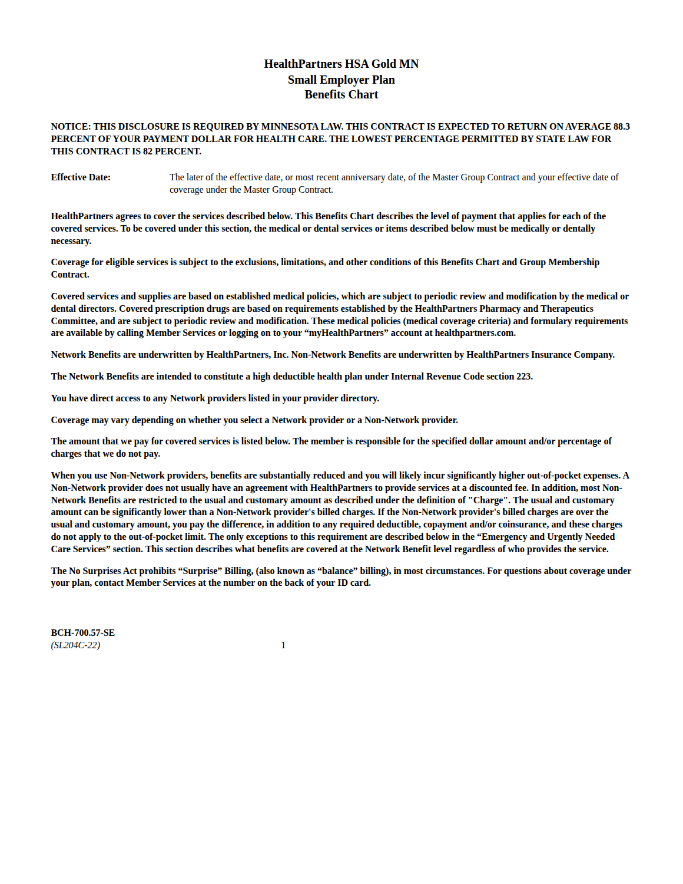HealthPartners HSA Gold MN
Small Employer Plan
Benefits Chart
NOTICE: THIS DISCLOSURE IS REQUIRED BY MINNESOTA LAW. THIS CONTRACT IS EXPECTED TO RETURN ON AVERAGE 88.3 PERCENT OF YOUR PAYMENT DOLLAR FOR HEALTH CARE. THE LOWEST PERCENTAGE PERMITTED BY STATE LAW FOR THIS CONTRACT IS 82 PERCENT.
Effective Date:
The later of the effective date, or most recent anniversary date, of the Master Group Contract and your effective date of coverage under the Master Group Contract.
HealthPartners agrees to cover the services described below. This Benefits Chart describes the level of payment that applies for each of the covered services. To be covered under this section, the medical or dental services or items described below must be medically or dentally necessary.
Coverage for eligible services is subject to the exclusions, limitations, and other conditions of this Benefits Chart and Group Membership Contract.
Covered services and supplies are based on established medical policies, which are subject to periodic review and modification by the medical or dental directors. Covered prescription drugs are based on requirements established by the HealthPartners Pharmacy and Therapeutics Committee, and are subject to periodic review and modification. These medical policies (medical coverage criteria) and formulary requirements are available by calling Member Services or logging on to your “myHealthPartners” account at healthpartners.com.
Network Benefits are underwritten by HealthPartners, Inc. Non-Network Benefits are underwritten by HealthPartners Insurance Company.
The Network Benefits are intended to constitute a high deductible health plan under Internal Revenue Code section 223.
You have direct access to any Network providers listed in your provider directory.
Coverage may vary depending on whether you select a Network provider or a Non-Network provider.
The amount that we pay for covered services is listed below. The member is responsible for the specified dollar amount and/or percentage of charges that we do not pay.
When you use Non-Network providers, benefits are substantially reduced and you will likely incur significantly higher out-of-pocket expenses. A Non-Network provider does not usually have an agreement with HealthPartners to provide services at a discounted fee. In addition, most Non-Network Benefits are restricted to the usual and customary amount as described under the definition of "Charge". The usual and customary amount can be significantly lower than a Non-Network provider's billed charges. If the Non-Network provider's billed charges are over the usual and customary amount, you pay the difference, in addition to any required deductible, copayment and/or coinsurance, and these charges do not apply to the out-of-pocket limit. The only exceptions to this requirement are described below in the “Emergency and Urgently Needed Care Services” section. This section describes what benefits are covered at the Network Benefit level regardless of who provides the service.
The No Surprises Act prohibits “Surprise” Billing, (also known as “balance” billing), in most circumstances. For questions about coverage under your plan, contact Member Services at the number on the back of your ID card.
BCH-700.57-SE
(SL204C-22) 1